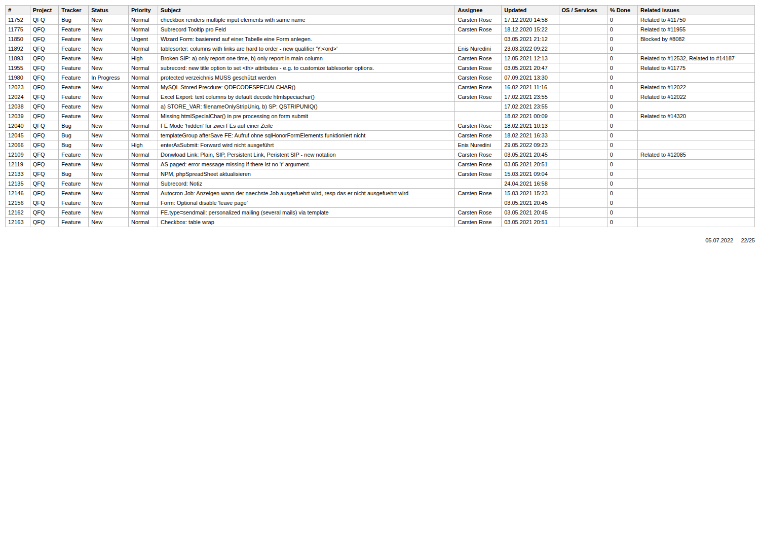| # | Project | Tracker | Status | Priority | Subject | Assignee | Updated | OS / Services | % Done | Related issues |
| --- | --- | --- | --- | --- | --- | --- | --- | --- | --- | --- |
| 11752 | QFQ | Bug | New | Normal | checkbox renders multiple input elements with same name | Carsten Rose | 17.12.2020 14:58 | | 0 | Related to #11750 |
| 11775 | QFQ | Feature | New | Normal | Subrecord Tooltip pro Feld | Carsten Rose | 18.12.2020 15:22 | | 0 | Related to #11955 |
| 11850 | QFQ | Feature | New | Urgent | Wizard Form: basierend auf einer Tabelle eine Form anlegen. | | 03.05.2021 21:12 | | 0 | Blocked by #8082 |
| 11892 | QFQ | Feature | New | Normal | tablesorter: columns with links are hard to order - new qualifier 'Y:<ord>' | Enis Nuredini | 23.03.2022 09:22 | | 0 | |
| 11893 | QFQ | Feature | New | High | Broken SIP: a) only report one time, b) only report in main column | Carsten Rose | 12.05.2021 12:13 | | 0 | Related to #12532, Related to #14187 |
| 11955 | QFQ | Feature | New | Normal | subrecord: new title option to set <th> attributes - e.g. to customize tablesorter options. | Carsten Rose | 03.05.2021 20:47 | | 0 | Related to #11775 |
| 11980 | QFQ | Feature | In Progress | Normal | protected verzeichnis MUSS geschützt werden | Carsten Rose | 07.09.2021 13:30 | | 0 | |
| 12023 | QFQ | Feature | New | Normal | MySQL Stored Precdure: QDECODESPECIALCHAR() | Carsten Rose | 16.02.2021 11:16 | | 0 | Related to #12022 |
| 12024 | QFQ | Feature | New | Normal | Excel Export: text columns by default decode htmlspeciachar() | Carsten Rose | 17.02.2021 23:55 | | 0 | Related to #12022 |
| 12038 | QFQ | Feature | New | Normal | a) STORE_VAR: filenameOnlyStripUniq, b) SP: QSTRIPUNIQ() | | 17.02.2021 23:55 | | 0 | |
| 12039 | QFQ | Feature | New | Normal | Missing htmlSpecialChar() in pre processing on form submit | | 18.02.2021 00:09 | | 0 | Related to #14320 |
| 12040 | QFQ | Bug | New | Normal | FE Mode 'hidden' für zwei FEs auf einer Zeile | Carsten Rose | 18.02.2021 10:13 | | 0 | |
| 12045 | QFQ | Bug | New | Normal | templateGroup afterSave FE: Aufruf ohne sqlHonorFormElements funktioniert nicht | Carsten Rose | 18.02.2021 16:33 | | 0 | |
| 12066 | QFQ | Bug | New | High | enterAsSubmit: Forward wird nicht ausgeführt | Enis Nuredini | 29.05.2022 09:23 | | 0 | |
| 12109 | QFQ | Feature | New | Normal | Donwload Link: Plain, SIP, Persistent Link, Peristent SIP - new notation | Carsten Rose | 03.05.2021 20:45 | | 0 | Related to #12085 |
| 12119 | QFQ | Feature | New | Normal | AS paged: error message missing if there ist no 'r' argument. | Carsten Rose | 03.05.2021 20:51 | | 0 | |
| 12133 | QFQ | Bug | New | Normal | NPM, phpSpreadSheet aktualisieren | Carsten Rose | 15.03.2021 09:04 | | 0 | |
| 12135 | QFQ | Feature | New | Normal | Subrecord: Notiz | | 24.04.2021 16:58 | | 0 | |
| 12146 | QFQ | Feature | New | Normal | Autocron Job: Anzeigen wann der naechste Job ausgefuehrt wird, resp das er nicht ausgefuehrt wird | Carsten Rose | 15.03.2021 15:23 | | 0 | |
| 12156 | QFQ | Feature | New | Normal | Form: Optional disable 'leave page' | | 03.05.2021 20:45 | | 0 | |
| 12162 | QFQ | Feature | New | Normal | FE.type=sendmail: personalized mailing (several mails) via template | Carsten Rose | 03.05.2021 20:45 | | 0 | |
| 12163 | QFQ | Feature | New | Normal | Checkbox: table wrap | Carsten Rose | 03.05.2021 20:51 | | 0 | |
05.07.2022 22/25